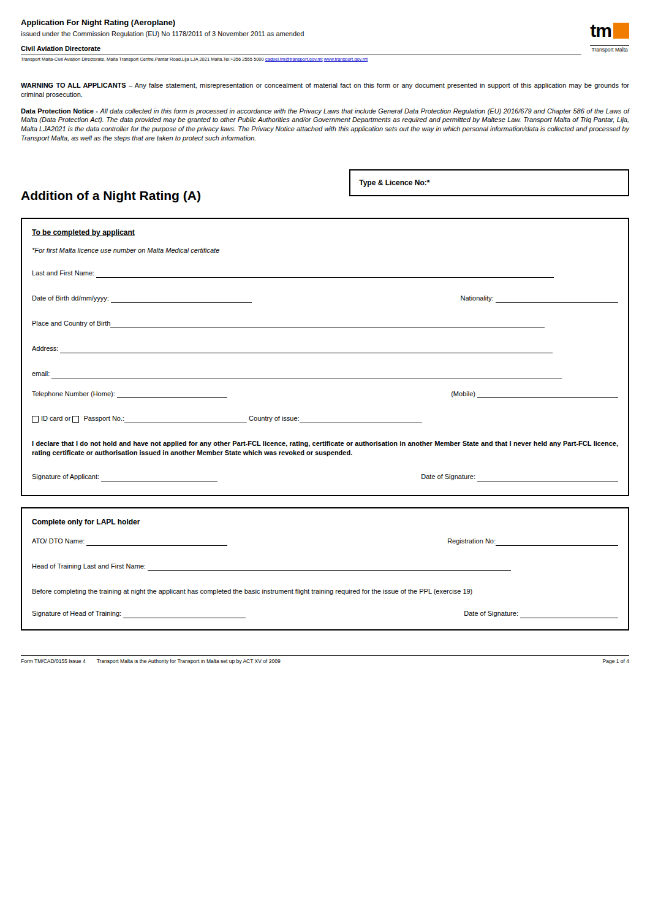Application For Night Rating (Aeroplane)
issued under the Commission Regulation (EU) No 1178/2011 of 3 November 2011 as amended
Civil Aviation Directorate
Transport Malta-Civil Aviation Directorate, Malta Transport Centre,Pantar Road,Lija LJA 2021 Malta.Tel:+356 2555 5000 cadpel.tm@transport.gov.mt www.transport.gov.mt
tm
Transport Malta
WARNING TO ALL APPLICANTS – Any false statement, misrepresentation or concealment of material fact on this form or any document presented in support of this application may be grounds for criminal prosecution.
Data Protection Notice - All data collected in this form is processed in accordance with the Privacy Laws that include General Data Protection Regulation (EU) 2016/679 and Chapter 586 of the Laws of Malta (Data Protection Act). The data provided may be granted to other Public Authorities and/or Government Departments as required and permitted by Maltese Law. Transport Malta of Triq Pantar, Lija, Malta LJA2021 is the data controller for the purpose of the privacy laws. The Privacy Notice attached with this application sets out the way in which personal information/data is collected and processed by Transport Malta, as well as the steps that are taken to protect such information.
Addition of a Night Rating (A)
Type & Licence No:*
To be completed by applicant
*For first Malta licence use number on Malta Medical certificate
Last and First Name:
Date of Birth dd/mm/yyyy:
Nationality:
Place and Country of Birth
Address:
email:
Telephone Number (Home):
(Mobile)
ID card or Passport No.: Country of issue:
I declare that I do not hold and have not applied for any other Part-FCL licence, rating, certificate or authorisation in another Member State and that I never held any Part-FCL licence, rating certificate or authorisation issued in another Member State which was revoked or suspended.
Signature of Applicant:
Date of Signature:
Complete only for LAPL holder
ATO/ DTO Name:
Registration No:
Head of Training Last and First Name:
Before completing the training at night the applicant has completed the basic instrument flight training required for the issue of the PPL (exercise 19)
Signature of Head of Training:
Date of Signature:
Form TM/CAD/0155 Issue 4
Transport Malta is the Authority for Transport in Malta set up by ACT XV of 2009
Page 1 of 4